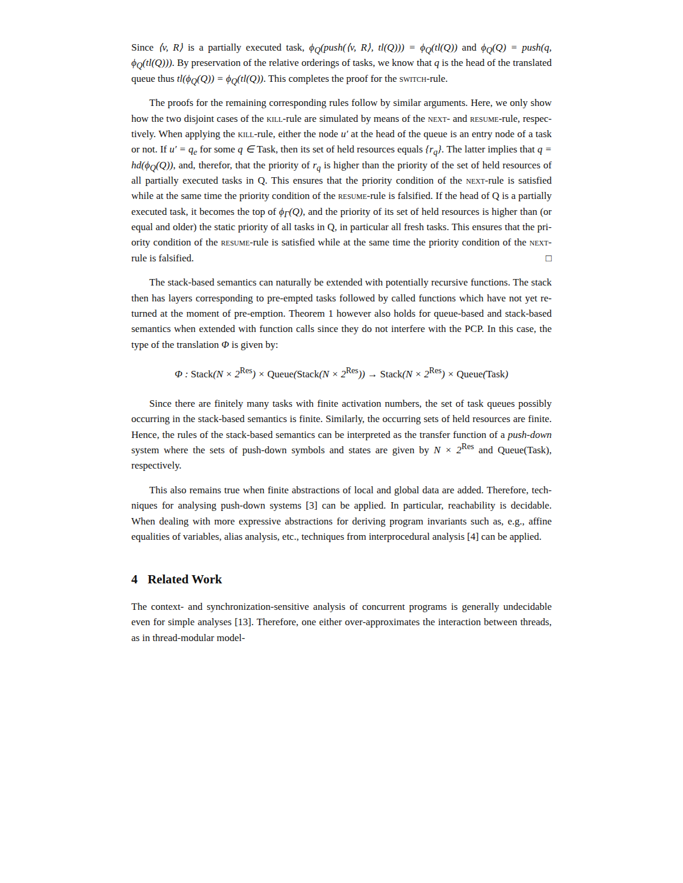Since ⟨v, R⟩ is a partially executed task, ϕQ(push(⟨v, R⟩, tl(Q))) = ϕQ(tl(Q)) and ϕQ(Q) = push(q, ϕQ(tl(Q))). By preservation of the relative orderings of tasks, we know that q is the head of the translated queue thus tl(ϕQ(Q)) = ϕQ(tl(Q)). This completes the proof for the switch-rule.
The proofs for the remaining corresponding rules follow by similar arguments. Here, we only show how the two disjoint cases of the kill-rule are simulated by means of the next- and resume-rule, respectively. When applying the kill-rule, either the node u′ at the head of the queue is an entry node of a task or not. If u′ = qe for some q ∈ Task, then its set of held resources equals {rq}. The latter implies that q = hd(ϕQ(Q)), and, therefor, that the priority of rq is higher than the priority of the set of held resources of all partially executed tasks in Q. This ensures that the priority condition of the next-rule is satisfied while at the same time the priority condition of the resume-rule is falsified. If the head of Q is a partially executed task, it becomes the top of ϕΓ(Q), and the priority of its set of held resources is higher than (or equal and older) the static priority of all tasks in Q, in particular all fresh tasks. This ensures that the priority condition of the resume-rule is satisfied while at the same time the priority condition of the next-rule is falsified. □
The stack-based semantics can naturally be extended with potentially recursive functions. The stack then has layers corresponding to pre-empted tasks followed by called functions which have not yet returned at the moment of pre-emption. Theorem 1 however also holds for queue-based and stack-based semantics when extended with function calls since they do not interfere with the PCP. In this case, the type of the translation Φ is given by:
Φ : Stack(N × 2Res) × Queue(Stack(N × 2Res)) → Stack(N × 2Res) × Queue(Task)
Since there are finitely many tasks with finite activation numbers, the set of task queues possibly occurring in the stack-based semantics is finite. Similarly, the occurring sets of held resources are finite. Hence, the rules of the stack-based semantics can be interpreted as the transfer function of a push-down system where the sets of push-down symbols and states are given by N × 2Res and Queue(Task), respectively.
This also remains true when finite abstractions of local and global data are added. Therefore, techniques for analysing push-down systems [3] can be applied. In particular, reachability is decidable. When dealing with more expressive abstractions for deriving program invariants such as, e.g., affine equalities of variables, alias analysis, etc., techniques from interprocedural analysis [4] can be applied.
4 Related Work
The context- and synchronization-sensitive analysis of concurrent programs is generally undecidable even for simple analyses [13]. Therefore, one either over-approximates the interaction between threads, as in thread-modular model-